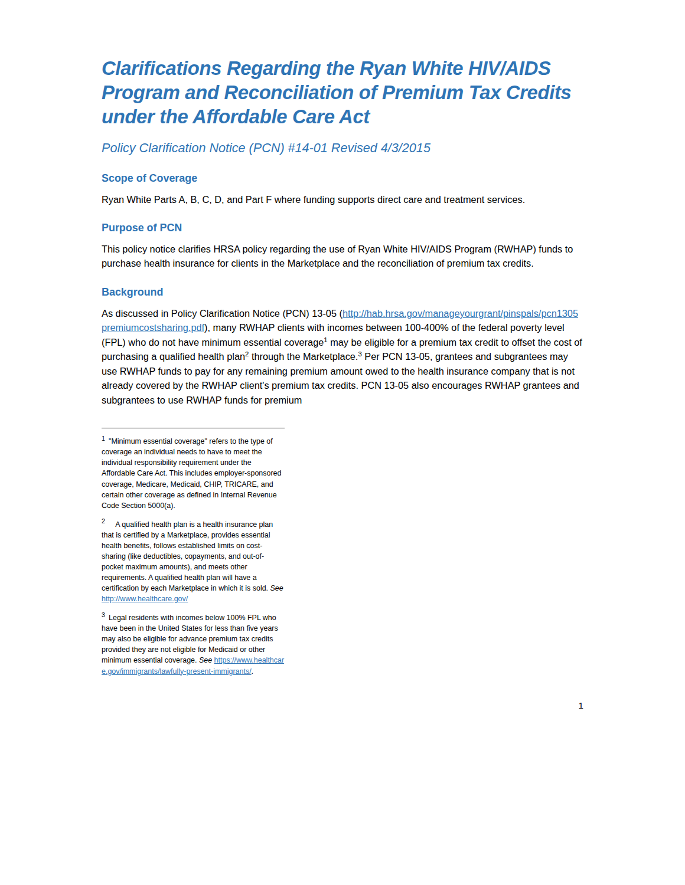Clarifications Regarding the Ryan White HIV/AIDS Program and Reconciliation of Premium Tax Credits under the Affordable Care Act
Policy Clarification Notice (PCN) #14-01 Revised 4/3/2015
Scope of Coverage
Ryan White Parts A, B, C, D, and Part F where funding supports direct care and treatment services.
Purpose of PCN
This policy notice clarifies HRSA policy regarding the use of Ryan White HIV/AIDS Program (RWHAP) funds to purchase health insurance for clients in the Marketplace and the reconciliation of premium tax credits.
Background
As discussed in Policy Clarification Notice (PCN) 13-05 (http://hab.hrsa.gov/manageyourgrant/pinspals/pcn1305premiumcostsharing.pdf), many RWHAP clients with incomes between 100-400% of the federal poverty level (FPL) who do not have minimum essential coverage1 may be eligible for a premium tax credit to offset the cost of purchasing a qualified health plan2 through the Marketplace.3 Per PCN 13-05, grantees and subgrantees may use RWHAP funds to pay for any remaining premium amount owed to the health insurance company that is not already covered by the RWHAP client's premium tax credits. PCN 13-05 also encourages RWHAP grantees and subgrantees to use RWHAP funds for premium
1 "Minimum essential coverage" refers to the type of coverage an individual needs to have to meet the individual responsibility requirement under the Affordable Care Act. This includes employer-sponsored coverage, Medicare, Medicaid, CHIP, TRICARE, and certain other coverage as defined in Internal Revenue Code Section 5000(a).
2 A qualified health plan is a health insurance plan that is certified by a Marketplace, provides essential health benefits, follows established limits on cost-sharing (like deductibles, copayments, and out-of-pocket maximum amounts), and meets other requirements. A qualified health plan will have a certification by each Marketplace in which it is sold. See http://www.healthcare.gov/
3 Legal residents with incomes below 100% FPL who have been in the United States for less than five years may also be eligible for advance premium tax credits provided they are not eligible for Medicaid or other minimum essential coverage. See https://www.healthcare.gov/immigrants/lawfully-present-immigrants/.
1